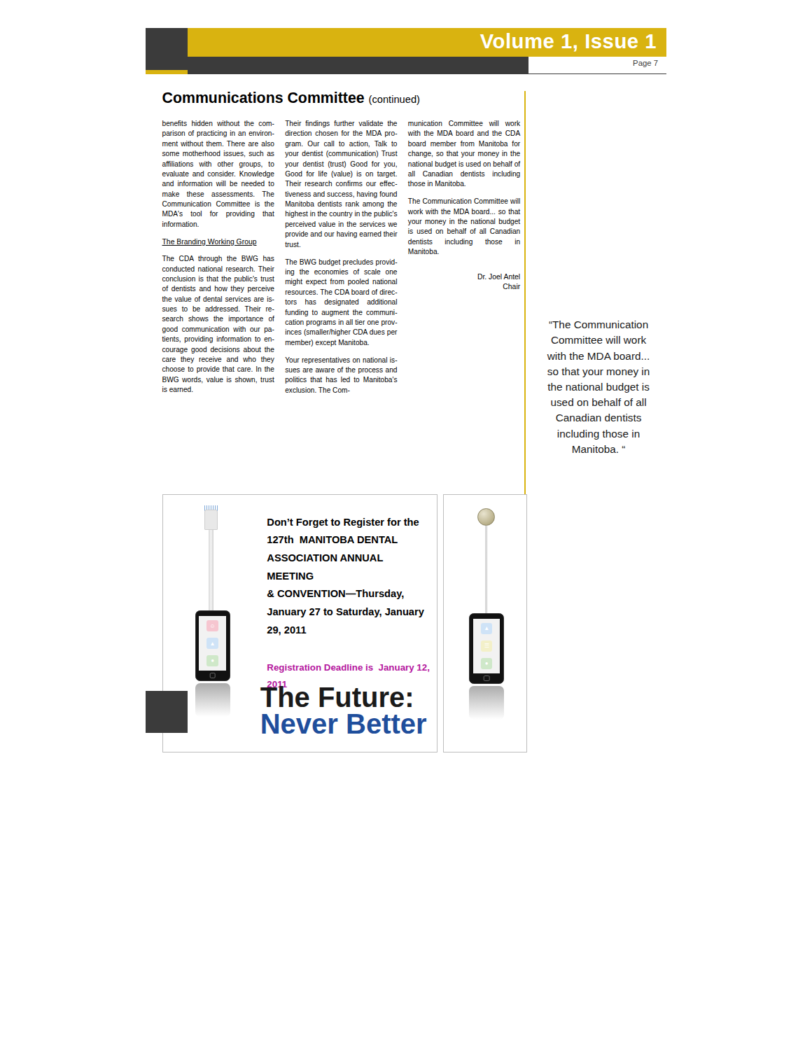Volume 1, Issue 1
Page 7
Communications Committee (continued)
benefits hidden without the comparison of practicing in an environment without them. There are also some motherhood issues, such as affiliations with other groups, to evaluate and consider. Knowledge and information will be needed to make these assessments. The Communication Committee is the MDA's tool for providing that information.
The Branding Working Group
The CDA through the BWG has conducted national research. Their conclusion is that the public's trust of dentists and how they perceive the value of dental services are issues to be addressed. Their research shows the importance of good communication with our patients, providing information to encourage good decisions about the care they receive and who they choose to provide that care. In the BWG words, value is shown, trust is earned.
Their findings further validate the direction chosen for the MDA program. Our call to action, Talk to your dentist (communication) Trust your dentist (trust) Good for you, Good for life (value) is on target. Their research confirms our effectiveness and success, having found Manitoba dentists rank among the highest in the country in the public's perceived value in the services we provide and our having earned their trust.
The BWG budget precludes providing the economies of scale one might expect from pooled national resources. The CDA board of directors has designated additional funding to augment the communication programs in all tier one provinces (smaller/higher CDA dues per member) except Manitoba.
Your representatives on national issues are aware of the process and politics that has led to Manitoba's exclusion. The Com-
munication Committee will work with the MDA board and the CDA board member from Manitoba for change, so that your money in the national budget is used on behalf of all Canadian dentists including those in Manitoba.
The Communication Committee will work with the MDA board... so that your money in the national budget is used on behalf of all Canadian dentists including those in Manitoba.
Dr. Joel Antel
Chair
“The Communication Committee will work with the MDA board... so that your money in the national budget is used on behalf of all Canadian dentists including those in Manitoba. “
☺
▲
●
Don’t Forget to Register for the
127th MANITOBA DENTAL
ASSOCIATION ANNUAL MEETING
& CONVENTION—Thursday, January 27 to Saturday, January 29, 2011 Registration Deadline is January 12, 2011
The Future: Never Better
▲
☰
●